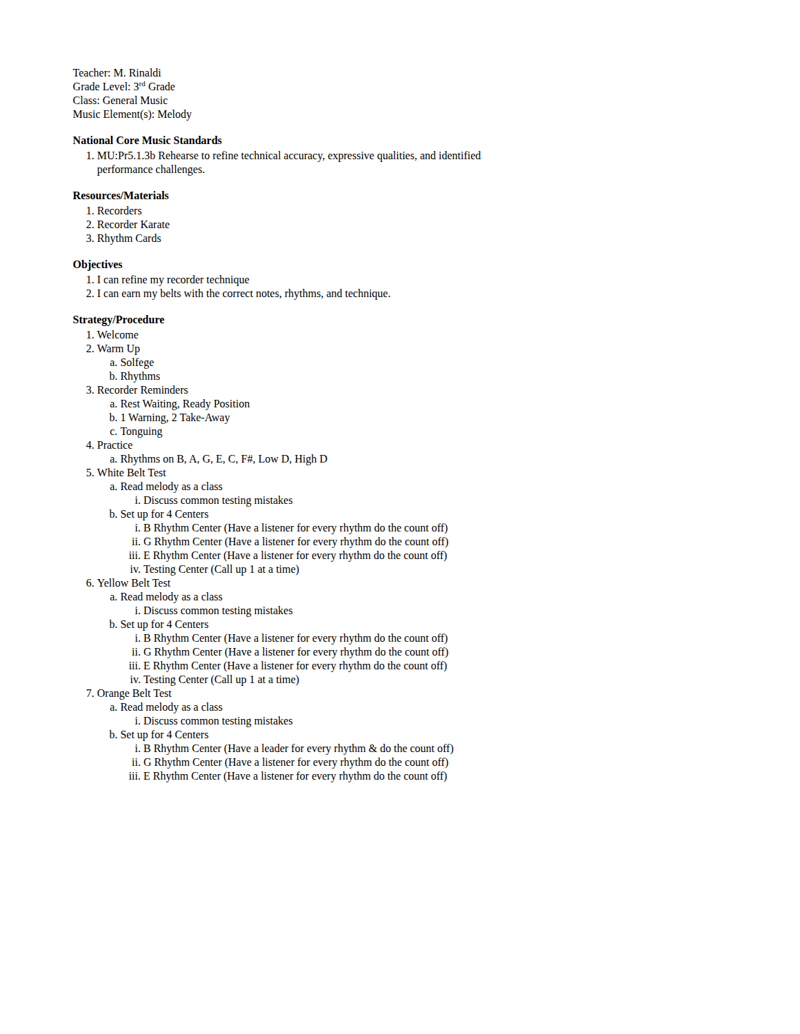Teacher: M. Rinaldi
Grade Level: 3rd Grade
Class: General Music
Music Element(s): Melody
National Core Music Standards
MU:Pr5.1.3b Rehearse to refine technical accuracy, expressive qualities, and identified performance challenges.
Resources/Materials
Recorders
Recorder Karate
Rhythm Cards
Objectives
I can refine my recorder technique
I can earn my belts with the correct notes, rhythms, and technique.
Strategy/Procedure
Welcome
Warm Up
Solfege
Rhythms
Recorder Reminders
Rest Waiting, Ready Position
1 Warning, 2 Take-Away
Tonguing
Practice
Rhythms on B, A, G, E, C, F#, Low D, High D
White Belt Test
Read melody as a class
Discuss common testing mistakes
Set up for 4 Centers
B Rhythm Center (Have a listener for every rhythm do the count off)
G Rhythm Center (Have a listener for every rhythm do the count off)
E Rhythm Center (Have a listener for every rhythm do the count off)
Testing Center (Call up 1 at a time)
Yellow Belt Test
Read melody as a class
Discuss common testing mistakes
Set up for 4 Centers
B Rhythm Center (Have a listener for every rhythm do the count off)
G Rhythm Center (Have a listener for every rhythm do the count off)
E Rhythm Center (Have a listener for every rhythm do the count off)
Testing Center (Call up 1 at a time)
Orange Belt Test
Read melody as a class
Discuss common testing mistakes
Set up for 4 Centers
B Rhythm Center (Have a leader for every rhythm & do the count off)
G Rhythm Center (Have a listener for every rhythm do the count off)
E Rhythm Center (Have a listener for every rhythm do the count off)